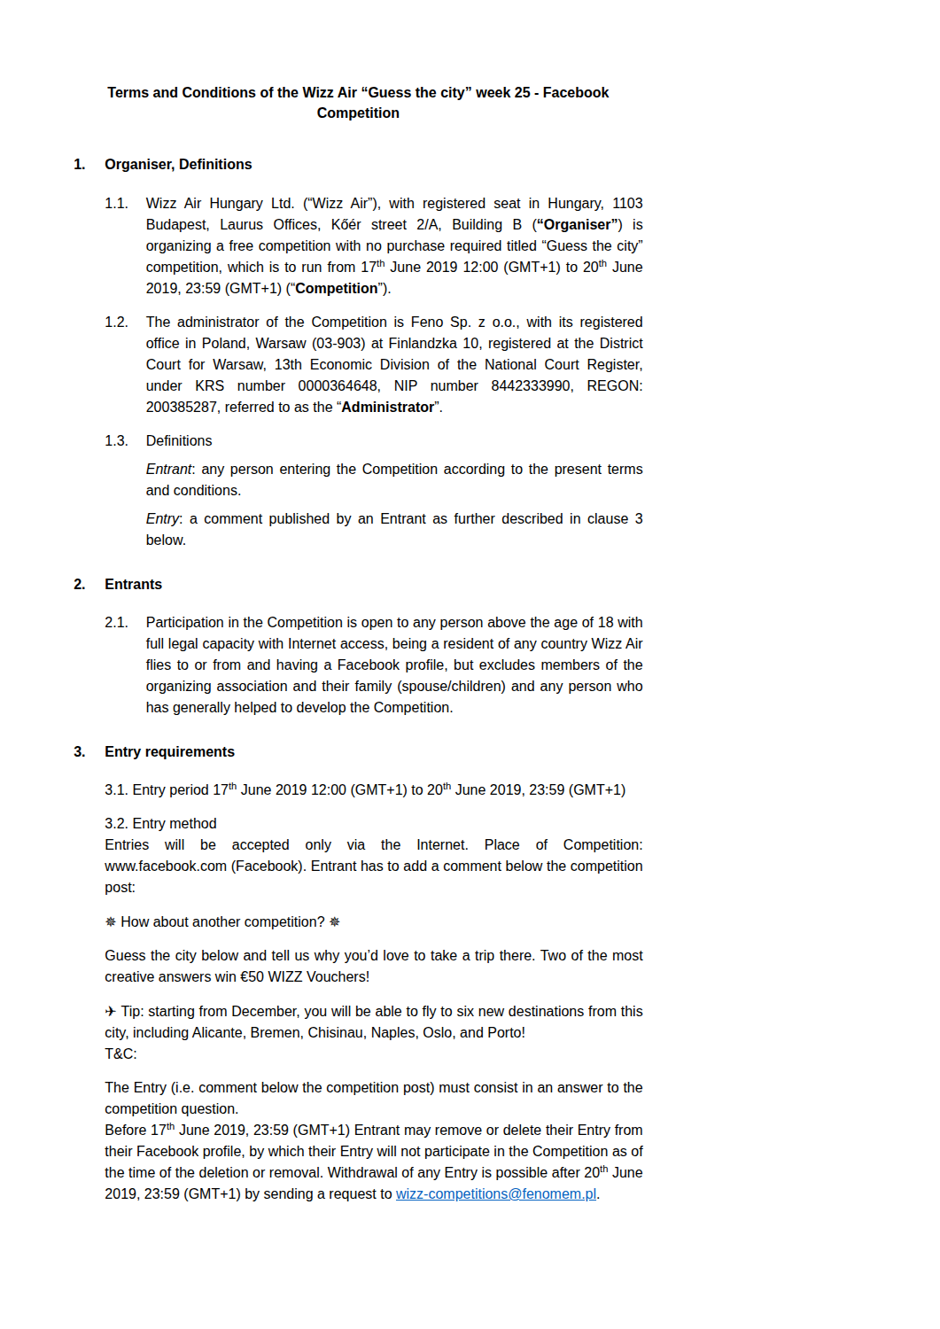Terms and Conditions of the Wizz Air “Guess the city” week 25 - Facebook Competition
1.
Organiser, Definitions
1.1.
Wizz Air Hungary Ltd. (“Wizz Air”), with registered seat in Hungary, 1103 Budapest, Laurus Offices, Kőér street 2/A, Building B (“Organiser”) is organizing a free competition with no purchase required titled “Guess the city” competition, which is to run from 17th June 2019 12:00 (GMT+1) to 20th June 2019, 23:59 (GMT+1) (“Competition”).
1.2.
The administrator of the Competition is Feno Sp. z o.o., with its registered office in Poland, Warsaw (03-903) at Finlandzka 10, registered at the District Court for Warsaw, 13th Economic Division of the National Court Register, under KRS number 0000364648, NIP number 8442333990, REGON: 200385287, referred to as the “Administrator”.
1.3.
Definitions
Entrant: any person entering the Competition according to the present terms and conditions.
Entry: a comment published by an Entrant as further described in clause 3 below.
2.
Entrants
2.1.
Participation in the Competition is open to any person above the age of 18 with full legal capacity with Internet access, being a resident of any country Wizz Air flies to or from and having a Facebook profile, but excludes members of the organizing association and their family (spouse/children) and any person who has generally helped to develop the Competition.
3.
Entry requirements
3.1. Entry period 17th June 2019 12:00 (GMT+1) to 20th June 2019, 23:59 (GMT+1)
3.2. Entry method
Entries will be accepted only via the Internet. Place of Competition: www.facebook.com (Facebook). Entrant has to add a comment below the competition post:
✵ How about another competition? ✵
Guess the city below and tell us why you’d love to take a trip there. Two of the most creative answers win €50 WIZZ Vouchers!
✈ Tip: starting from December, you will be able to fly to six new destinations from this city, including Alicante, Bremen, Chisinau, Naples, Oslo, and Porto!
T&C:
The Entry (i.e. comment below the competition post) must consist in an answer to the competition question.
Before 17th June 2019, 23:59 (GMT+1) Entrant may remove or delete their Entry from their Facebook profile, by which their Entry will not participate in the Competition as of the time of the deletion or removal. Withdrawal of any Entry is possible after 20th June 2019, 23:59 (GMT+1) by sending a request to wizz-competitions@fenomem.pl.